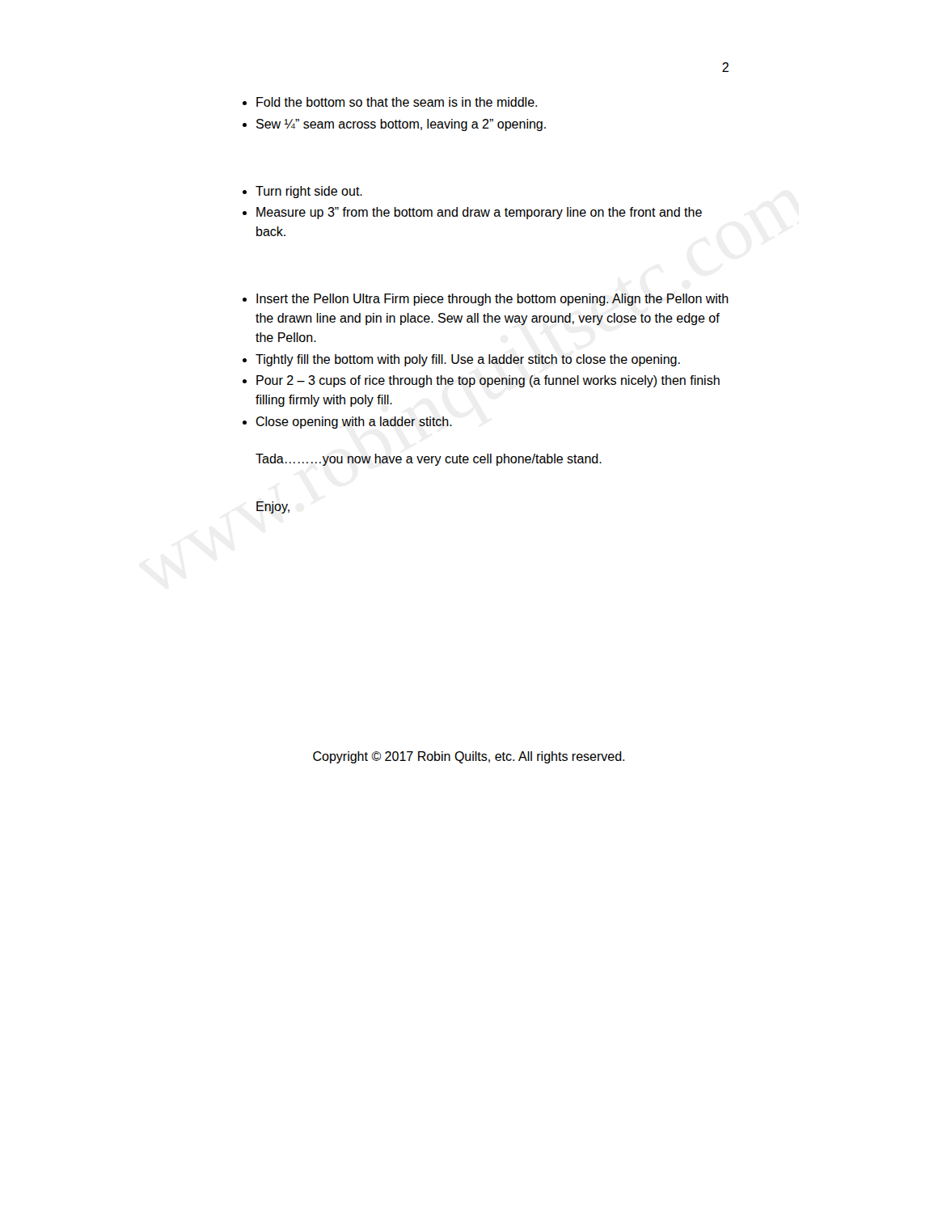www.robinquiltsetc.com
2
Fold the bottom so that the seam is in the middle.
Sew ¼” seam across bottom, leaving a 2” opening.
Turn right side out.
Measure up 3” from the bottom and draw a temporary line on the front and the back.
Insert the Pellon Ultra Firm piece through the bottom opening. Align the Pellon with the drawn line and pin in place. Sew all the way around, very close to the edge of the Pellon.
Tightly fill the bottom with poly fill. Use a ladder stitch to close the opening.
Pour 2 – 3 cups of rice through the top opening (a funnel works nicely) then finish filling firmly with poly fill.
Close opening with a ladder stitch.
Tada………you now have a very cute cell phone/table stand.
Enjoy,
Copyright © 2017 Robin Quilts, etc. All rights reserved.